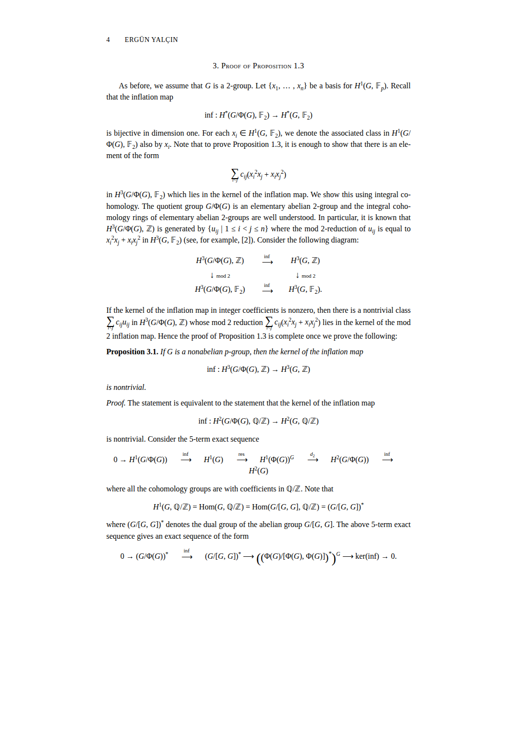4 ERGÜN YALÇIN
3. Proof of Proposition 1.3
As before, we assume that G is a 2-group. Let {x1, … , xn} be a basis for H1(G, 𝔽p). Recall that the inflation map
inf : H*(G/Φ(G), 𝔽2) → H*(G, 𝔽2)
is bijective in dimension one. For each xi ∈ H1(G, 𝔽2), we denote the associated class in H1(G/Φ(G), 𝔽2) also by xi. Note that to prove Proposition 1.3, it is enough to show that there is an element of the form
∑i<j cij(xi2xj + xi xj2)
in H3(G/Φ(G), 𝔽2) which lies in the kernel of the inflation map. We show this using integral cohomology. The quotient group G/Φ(G) is an elementary abelian 2-group and the integral cohomology rings of elementary abelian 2-groups are well understood. In particular, it is known that H3(G/Φ(G), ℤ) is generated by {uij | 1 ≤ i < j ≤ n} where the mod 2-reduction of uij is equal to xi2xj + xi xj2 in H3(G, 𝔽2) (see, for example, [2]). Consider the following diagram:
| H 3 ( G /Φ( G ), ℤ) | inf ⟶ | H 3 ( G , ℤ) |
| ↓ mod 2 | | ↓ mod 2 |
| H 3 ( G /Φ( G ), 𝔽 2 ) | inf ⟶ | H 3 ( G , 𝔽 2 ). |
If the kernel of the inflation map in integer coefficients is nonzero, then there is a nontrivial class ∑i<j cijuij in H3(G/Φ(G), ℤ) whose mod 2 reduction ∑i<j cij(xi2xj + xi xj2) lies in the kernel of the mod 2 inflation map. Hence the proof of Proposition 1.3 is complete once we prove the following:
Proposition 3.1. If G is a nonabelian p-group, then the kernel of the inflation map
inf : H3(G/Φ(G), ℤ) → H3(G, ℤ)
is nontrivial.
Proof. The statement is equivalent to the statement that the kernel of the inflation map
inf : H2(G/Φ(G), ℚ/ℤ) → H2(G, ℚ/ℤ)
is nontrivial. Consider the 5-term exact sequence
0 → H1(G/Φ(G)) inf⟶ H1(G) res⟶ H1(Φ(G))G d2⟶ H2(G/Φ(G)) inf⟶ H2(G)
where all the cohomology groups are with coefficients in ℚ/ℤ. Note that
H1(G, ℚ/ℤ) = Hom(G, ℚ/ℤ) = Hom(G/[G, G], ℚ/ℤ) = (G/[G, G])*
where (G/[G, G])* denotes the dual group of the abelian group G/[G, G]. The above 5-term exact sequence gives an exact sequence of the form
0 → (G/Φ(G))* inf⟶ (G/[G, G])* ⟶ ((Φ(G)/[Φ(G), Φ(G)])*)G ⟶ ker(inf) → 0.